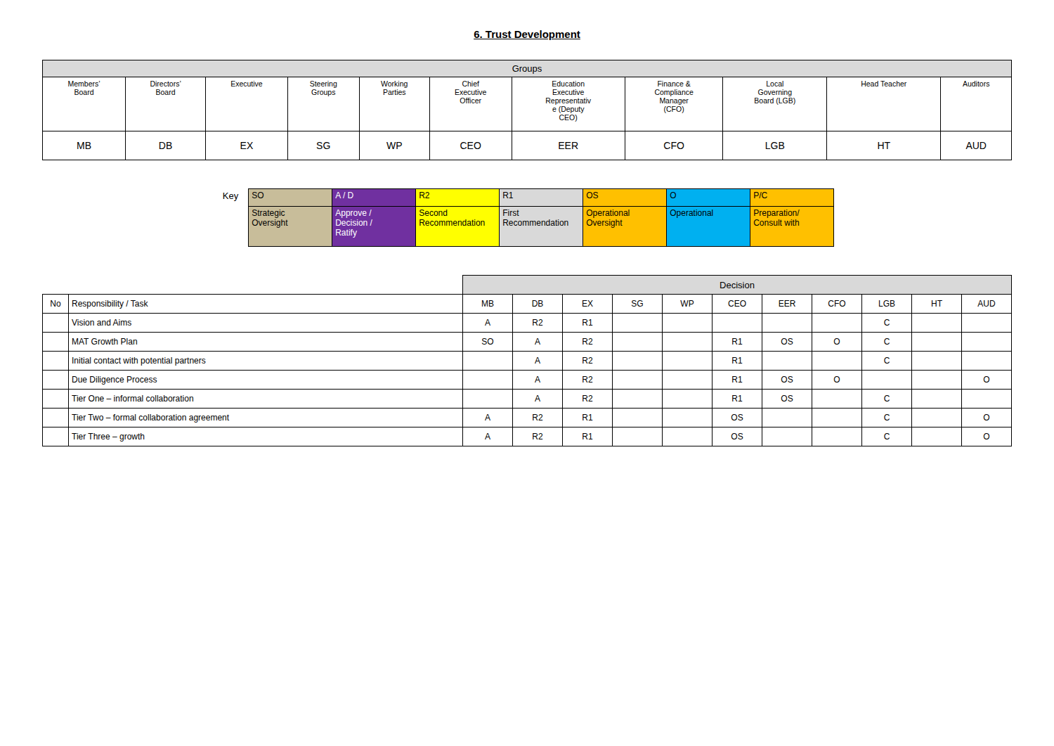6. Trust Development
| Groups |
| --- |
| Members’ Board | Directors’ Board | Executive | Steering Groups | Working Parties | Chief Executive Officer | Education Executive Representativ e (Deputy CEO) | Finance & Compliance Manager (CFO) | Local Governing Board (LGB) | Head Teacher | Auditors |
| MB | DB | EX | SG | WP | CEO | EER | CFO | LGB | HT | AUD |
| Key | SO | A / D | R2 | R1 | OS | O | P/C |
| Strategic Oversight | Approve / Decision / Ratify | Second Recommendation | First Recommendation | Operational Oversight | Operational | Preparation/ Consult with |
| | | Decision |
| --- | --- | --- |
| No | Responsibility / Task | MB | DB | EX | SG | WP | CEO | EER | CFO | LGB | HT | AUD |
| | Vision and Aims | A | R2 | R1 | | | | | | C | | |
| | MAT Growth Plan | SO | A | R2 | | | R1 | OS | O | C | | |
| | Initial contact with potential partners | | A | R2 | | | R1 | | | C | | |
| | Due Diligence Process | | A | R2 | | | R1 | OS | O | | | O |
| | Tier One – informal collaboration | | A | R2 | | | R1 | OS | | C | | |
| | Tier Two – formal collaboration agreement | A | R2 | R1 | | | OS | | | C | | O |
| | Tier Three – growth | A | R2 | R1 | | | OS | | | C | | O |